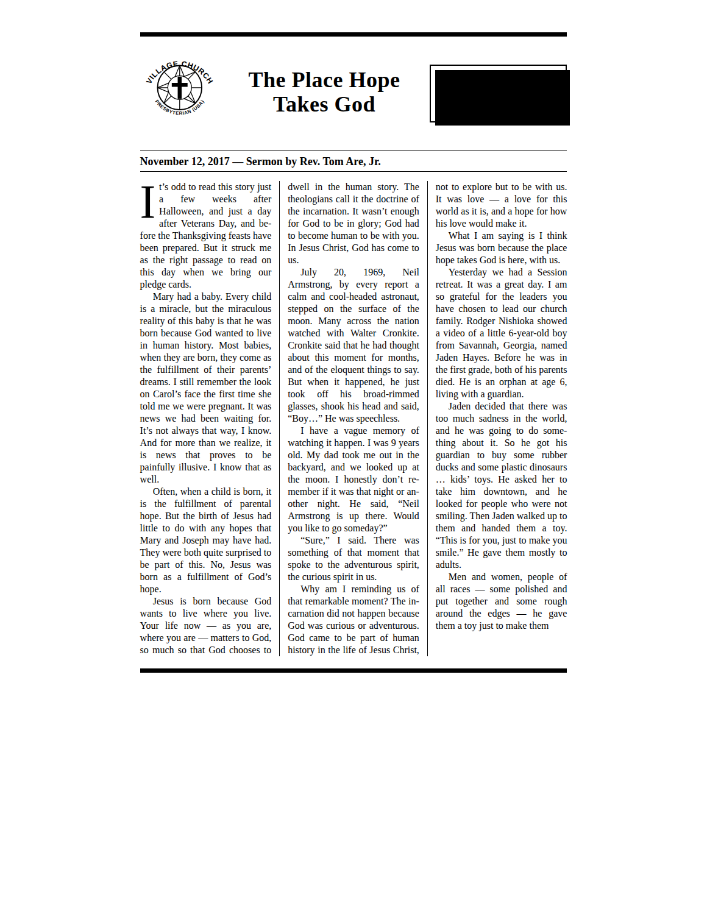VILLAGE CHURCH PRESBYTERIAN (USA)
The Place Hope
Takes God
TEXT
Luke 2:1–7
November 12, 2017 — Sermon by Rev. Tom Are, Jr.
It’s odd to read this story just a few weeks after Halloween, and just a day after Veterans Day, and before the Thanksgiving feasts have been prepared. But it struck me as the right passage to read on this day when we bring our pledge cards.
Mary had a baby. Every child is a miracle, but the miraculous reality of this baby is that he was born because God wanted to live in human history. Most babies, when they are born, they come as the fulfillment of their parents’ dreams. I still remember the look on Carol’s face the first time she told me we were pregnant. It was news we had been waiting for. It’s not always that way, I know. And for more than we realize, it is news that proves to be painfully illusive. I know that as well.
Often, when a child is born, it is the fulfillment of parental hope. But the birth of Jesus had little to do with any hopes that Mary and Joseph may have had. They were both quite surprised to be part of this. No, Jesus was born as a fulfillment of God’s hope.
Jesus is born because God wants to live where you live. Your life now — as you are, where you are — matters to God, so much so that God chooses to dwell in the human story. The theologians call it the doctrine of the incarnation. It wasn’t enough for God to be in glory; God had to become human to be with you. In Jesus Christ, God has come to us.
July 20, 1969, Neil Armstrong, by every report a calm and cool-headed astronaut, stepped on the surface of the moon. Many across the nation watched with Walter Cronkite. Cronkite said that he had thought about this moment for months, and of the eloquent things to say. But when it happened, he just took off his broad-rimmed glasses, shook his head and said, “Boy…” He was speechless.
I have a vague memory of watching it happen. I was 9 years old. My dad took me out in the backyard, and we looked up at the moon. I honestly don’t remember if it was that night or another night. He said, “Neil Armstrong is up there. Would you like to go someday?”
“Sure,” I said. There was something of that moment that spoke to the adventurous spirit, the curious spirit in us.
Why am I reminding us of that remarkable moment? The incarnation did not happen because God was curious or adventurous. God came to be part of human history in the life of Jesus Christ, not to explore but to be with us. It was love — a love for this world as it is, and a hope for how his love would make it.
What I am saying is I think Jesus was born because the place hope takes God is here, with us.
Yesterday we had a Session retreat. It was a great day. I am so grateful for the leaders you have chosen to lead our church family. Rodger Nishioka showed a video of a little 6-year-old boy from Savannah, Georgia, named Jaden Hayes. Before he was in the first grade, both of his parents died. He is an orphan at age 6, living with a guardian.
Jaden decided that there was too much sadness in the world, and he was going to do something about it. So he got his guardian to buy some rubber ducks and some plastic dinosaurs … kids’ toys. He asked her to take him downtown, and he looked for people who were not smiling. Then Jaden walked up to them and handed them a toy. “This is for you, just to make you smile.” He gave them mostly to adults.
Men and women, people of all races — some polished and put together and some rough around the edges — he gave them a toy just to make them